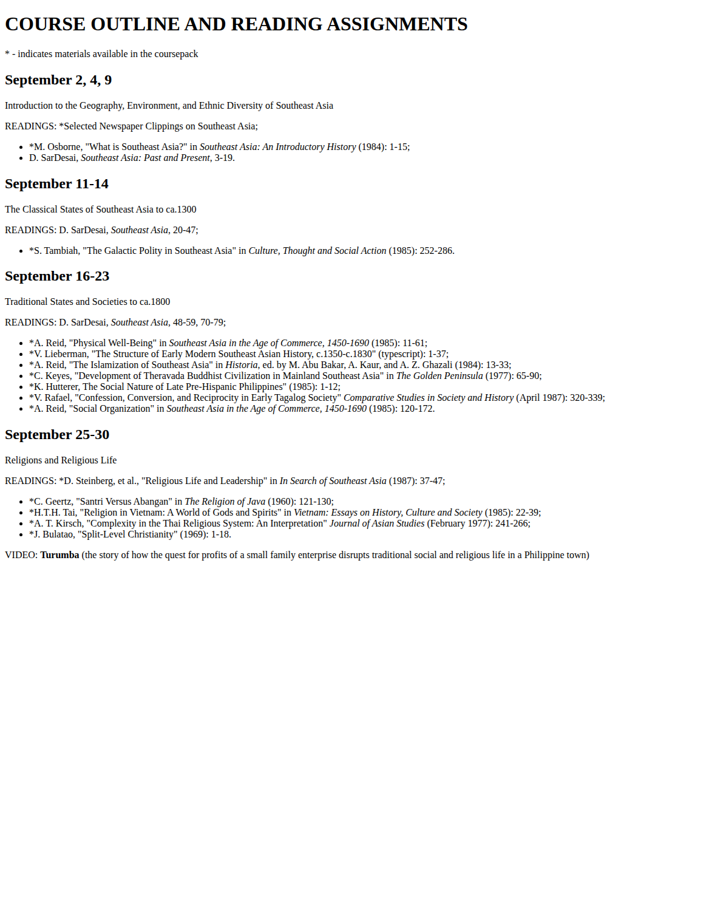COURSE OUTLINE AND READING ASSIGNMENTS
* - indicates materials available in the coursepack
September 2, 4, 9
Introduction to the Geography, Environment, and Ethnic Diversity of Southeast Asia
READINGS: *Selected Newspaper Clippings on Southeast Asia;
*M. Osborne, "What is Southeast Asia?" in Southeast Asia: An Introductory History (1984): 1-15;
D. SarDesai, Southeast Asia: Past and Present, 3-19.
September 11-14
The Classical States of Southeast Asia to ca.1300
READINGS: D. SarDesai, Southeast Asia, 20-47;
*S. Tambiah, "The Galactic Polity in Southeast Asia" in Culture, Thought and Social Action (1985): 252-286.
September 16-23
Traditional States and Societies to ca.1800
READINGS: D. SarDesai, Southeast Asia, 48-59, 70-79;
*A. Reid, "Physical Well-Being" in Southeast Asia in the Age of Commerce, 1450-1690 (1985): 11-61;
*V. Lieberman, "The Structure of Early Modern Southeast Asian History, c.1350-c.1830" (typescript): 1-37;
*A. Reid, "The Islamization of Southeast Asia" in Historia, ed. by M. Abu Bakar, A. Kaur, and A. Z. Ghazali (1984): 13-33;
*C. Keyes, "Development of Theravada Buddhist Civilization in Mainland Southeast Asia" in The Golden Peninsula (1977): 65-90;
*K. Hutterer, The Social Nature of Late Pre-Hispanic Philippines" (1985): 1-12;
*V. Rafael, "Confession, Conversion, and Reciprocity in Early Tagalog Society" Comparative Studies in Society and History (April 1987): 320-339;
*A. Reid, "Social Organization" in Southeast Asia in the Age of Commerce, 1450-1690 (1985): 120-172.
September 25-30
Religions and Religious Life
READINGS: *D. Steinberg, et al., "Religious Life and Leadership" in In Search of Southeast Asia (1987): 37-47;
*C. Geertz, "Santri Versus Abangan" in The Religion of Java (1960): 121-130;
*H.T.H. Tai, "Religion in Vietnam: A World of Gods and Spirits" in Vietnam: Essays on History, Culture and Society (1985): 22-39;
*A. T. Kirsch, "Complexity in the Thai Religious System: An Interpretation" Journal of Asian Studies (February 1977): 241-266;
*J. Bulatao, "Split-Level Christianity" (1969): 1-18.
VIDEO: Turumba (the story of how the quest for profits of a small family enterprise disrupts traditional social and religious life in a Philippine town)